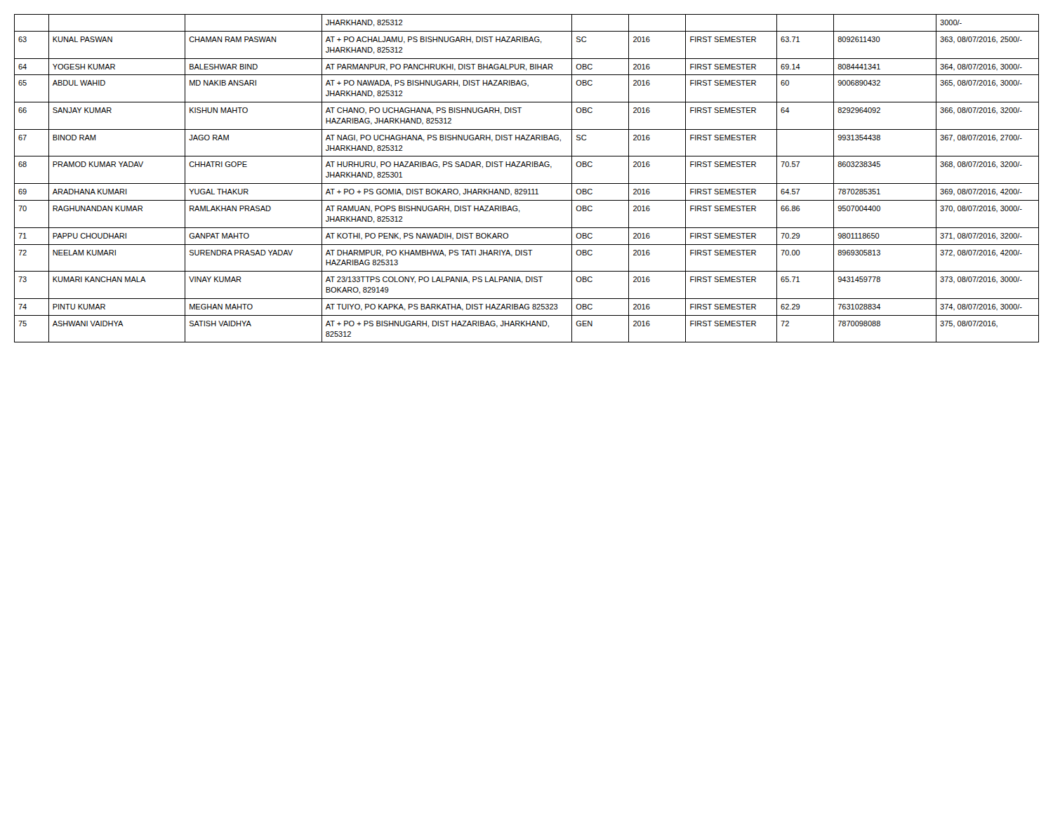| | | | JHARKHAND, 825312 | | | | | | 3000/- |
| 63 | KUNAL PASWAN | CHAMAN RAM PASWAN | AT + PO ACHALJAMU, PS BISHNUGARH, DIST HAZARIBAG, JHARKHAND, 825312 | SC | 2016 | FIRST SEMESTER | 63.71 | 8092611430 | 363, 08/07/2016, 2500/- |
| 64 | YOGESH KUMAR | BALESHWAR BIND | AT PARMANPUR, PO PANCHRUKHI, DIST BHAGALPUR, BIHAR | OBC | 2016 | FIRST SEMESTER | 69.14 | 8084441341 | 364, 08/07/2016, 3000/- |
| 65 | ABDUL WAHID | MD NAKIB ANSARI | AT + PO NAWADA, PS BISHNUGARH, DIST HAZARIBAG, JHARKHAND, 825312 | OBC | 2016 | FIRST SEMESTER | 60 | 9006890432 | 365, 08/07/2016, 3000/- |
| 66 | SANJAY KUMAR | KISHUN MAHTO | AT CHANO, PO UCHAGHANA, PS BISHNUGARH, DIST HAZARIBAG, JHARKHAND, 825312 | OBC | 2016 | FIRST SEMESTER | 64 | 8292964092 | 366, 08/07/2016, 3200/- |
| 67 | BINOD RAM | JAGO RAM | AT NAGI, PO UCHAGHANA, PS BISHNUGARH, DIST HAZARIBAG, JHARKHAND, 825312 | SC | 2016 | FIRST SEMESTER | | 9931354438 | 367, 08/07/2016, 2700/- |
| 68 | PRAMOD KUMAR YADAV | CHHATRI GOPE | AT HURHURU, PO HAZARIBAG, PS SADAR, DIST HAZARIBAG, JHARKHAND, 825301 | OBC | 2016 | FIRST SEMESTER | 70.57 | 8603238345 | 368, 08/07/2016, 3200/- |
| 69 | ARADHANA KUMARI | YUGAL THAKUR | AT + PO + PS GOMIA, DIST BOKARO, JHARKHAND, 829111 | OBC | 2016 | FIRST SEMESTER | 64.57 | 7870285351 | 369, 08/07/2016, 4200/- |
| 70 | RAGHUNANDAN KUMAR | RAMLAKHAN PRASAD | AT RAMUAN, POPS BISHNUGARH, DIST HAZARIBAG, JHARKHAND, 825312 | OBC | 2016 | FIRST SEMESTER | 66.86 | 9507004400 | 370, 08/07/2016, 3000/- |
| 71 | PAPPU CHOUDHARI | GANPAT MAHTO | AT KOTHI, PO PENK, PS NAWADIH, DIST BOKARO | OBC | 2016 | FIRST SEMESTER | 70.29 | 9801118650 | 371, 08/07/2016, 3200/- |
| 72 | NEELAM KUMARI | SURENDRA PRASAD YADAV | AT DHARMPUR, PO KHAMBHWA, PS TATI JHARIYA, DIST HAZARIBAG 825313 | OBC | 2016 | FIRST SEMESTER | 70.00 | 8969305813 | 372, 08/07/2016, 4200/- |
| 73 | KUMARI KANCHAN MALA | VINAY KUMAR | AT 23/133TTPS COLONY, PO LALPANIA, PS LALPANIA, DIST BOKARO, 829149 | OBC | 2016 | FIRST SEMESTER | 65.71 | 9431459778 | 373, 08/07/2016, 3000/- |
| 74 | PINTU KUMAR | MEGHAN MAHTO | AT TUIYO, PO KAPKA, PS BARKATHA, DIST HAZARIBAG 825323 | OBC | 2016 | FIRST SEMESTER | 62.29 | 7631028834 | 374, 08/07/2016, 3000/- |
| 75 | ASHWANI VAIDHYA | SATISH VAIDHYA | AT + PO + PS BISHNUGARH, DIST HAZARIBAG, JHARKHAND, 825312 | GEN | 2016 | FIRST SEMESTER | 72 | 7870098088 | 375, 08/07/2016, |